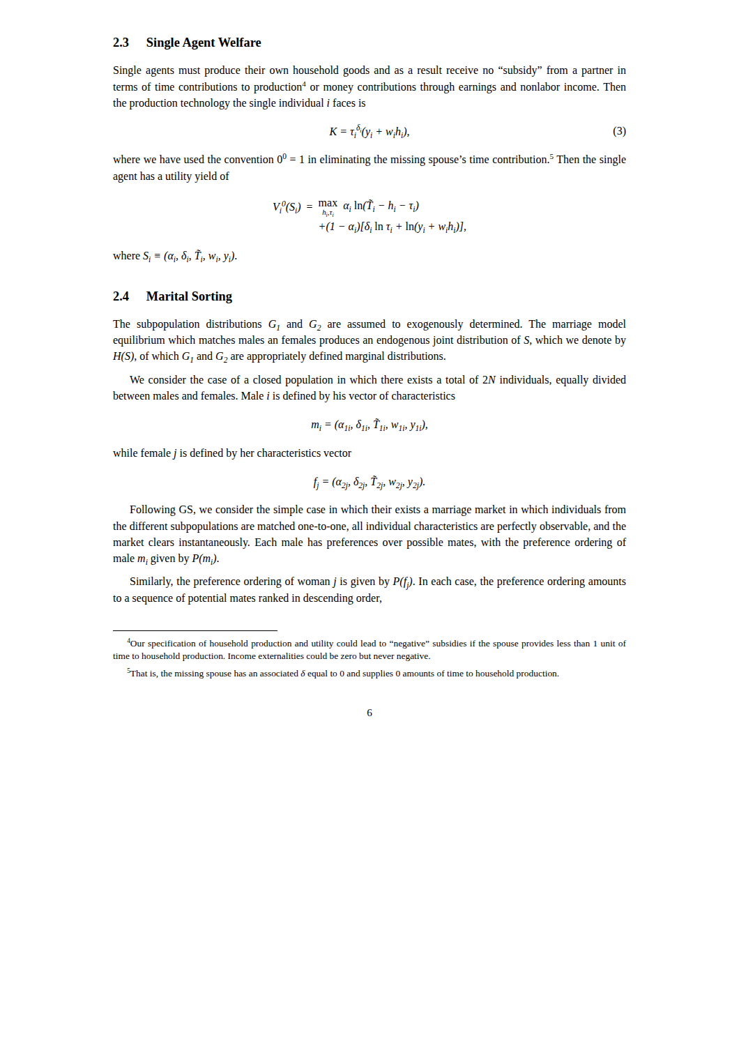2.3 Single Agent Welfare
Single agents must produce their own household goods and as a result receive no “subsidy” from a partner in terms of time contributions to production4 or money contributions through earnings and nonlabor income. Then the production technology the single individual i faces is
K = τiδi(yi + wihi), (3)
where we have used the convention 00 = 1 in eliminating the missing spouse’s time contribution.5 Then the single agent has a utility yield of
| V i 0 ( S i ) | = | max h i , τ i α i ln ( T̃ i − h i − τ i ) |
| | | +(1 − α i )[ δ i ln τ i + ln ( y i + w i h i )], |
where Si ≡ (αi, δi, T̃i, wi, yi).
2.4 Marital Sorting
The subpopulation distributions G1 and G2 are assumed to exogenously determined. The marriage model equilibrium which matches males an females produces an endogenous joint distribution of S, which we denote by H(S), of which G1 and G2 are appropriately defined marginal distributions.
We consider the case of a closed population in which there exists a total of 2N individuals, equally divided between males and females. Male i is defined by his vector of characteristics
mi = (α1i, δ1i, T̃1i, w1i, y1i),
while female j is defined by her characteristics vector
fj = (α2j, δ2j, T̃2j, w2j, y2j).
Following GS, we consider the simple case in which their exists a marriage market in which individuals from the different subpopulations are matched one-to-one, all individual characteristics are perfectly observable, and the market clears instantaneously. Each male has preferences over possible mates, with the preference ordering of male mi given by P(mi).
Similarly, the preference ordering of woman j is given by P(fj). In each case, the preference ordering amounts to a sequence of potential mates ranked in descending order,
4Our specification of household production and utility could lead to “negative” subsidies if the spouse provides less than 1 unit of time to household production. Income externalities could be zero but never negative.
5That is, the missing spouse has an associated δ equal to 0 and supplies 0 amounts of time to household production.
6